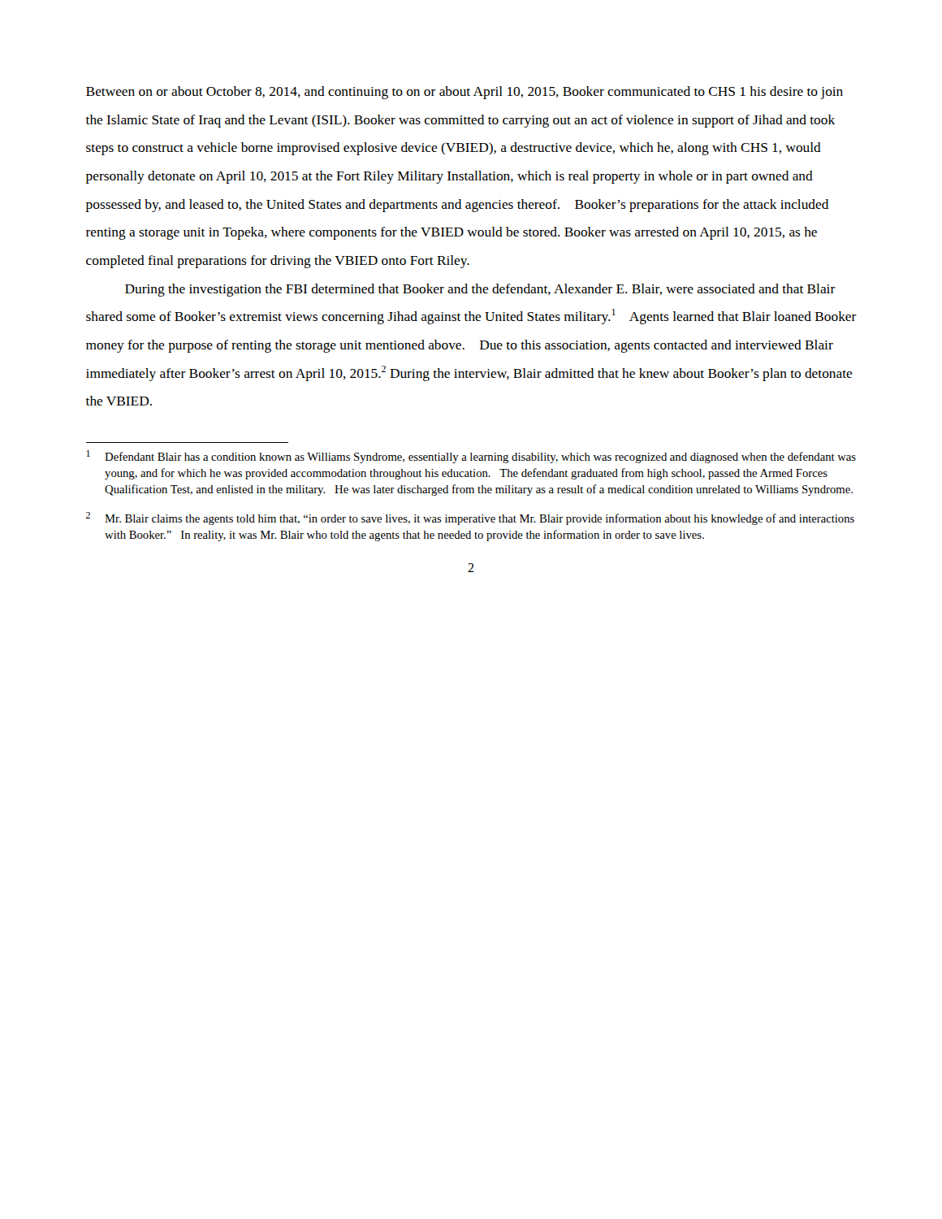Between on or about October 8, 2014, and continuing to on or about April 10, 2015, Booker communicated to CHS 1 his desire to join the Islamic State of Iraq and the Levant (ISIL). Booker was committed to carrying out an act of violence in support of Jihad and took steps to construct a vehicle borne improvised explosive device (VBIED), a destructive device, which he, along with CHS 1, would personally detonate on April 10, 2015 at the Fort Riley Military Installation, which is real property in whole or in part owned and possessed by, and leased to, the United States and departments and agencies thereof. Booker’s preparations for the attack included renting a storage unit in Topeka, where components for the VBIED would be stored. Booker was arrested on April 10, 2015, as he completed final preparations for driving the VBIED onto Fort Riley.
During the investigation the FBI determined that Booker and the defendant, Alexander E. Blair, were associated and that Blair shared some of Booker’s extremist views concerning Jihad against the United States military.1 Agents learned that Blair loaned Booker money for the purpose of renting the storage unit mentioned above. Due to this association, agents contacted and interviewed Blair immediately after Booker’s arrest on April 10, 2015.2 During the interview, Blair admitted that he knew about Booker’s plan to detonate the VBIED.
1 Defendant Blair has a condition known as Williams Syndrome, essentially a learning disability, which was recognized and diagnosed when the defendant was young, and for which he was provided accommodation throughout his education. The defendant graduated from high school, passed the Armed Forces Qualification Test, and enlisted in the military. He was later discharged from the military as a result of a medical condition unrelated to Williams Syndrome.
2 Mr. Blair claims the agents told him that, “in order to save lives, it was imperative that Mr. Blair provide information about his knowledge of and interactions with Booker.” In reality, it was Mr. Blair who told the agents that he needed to provide the information in order to save lives.
2